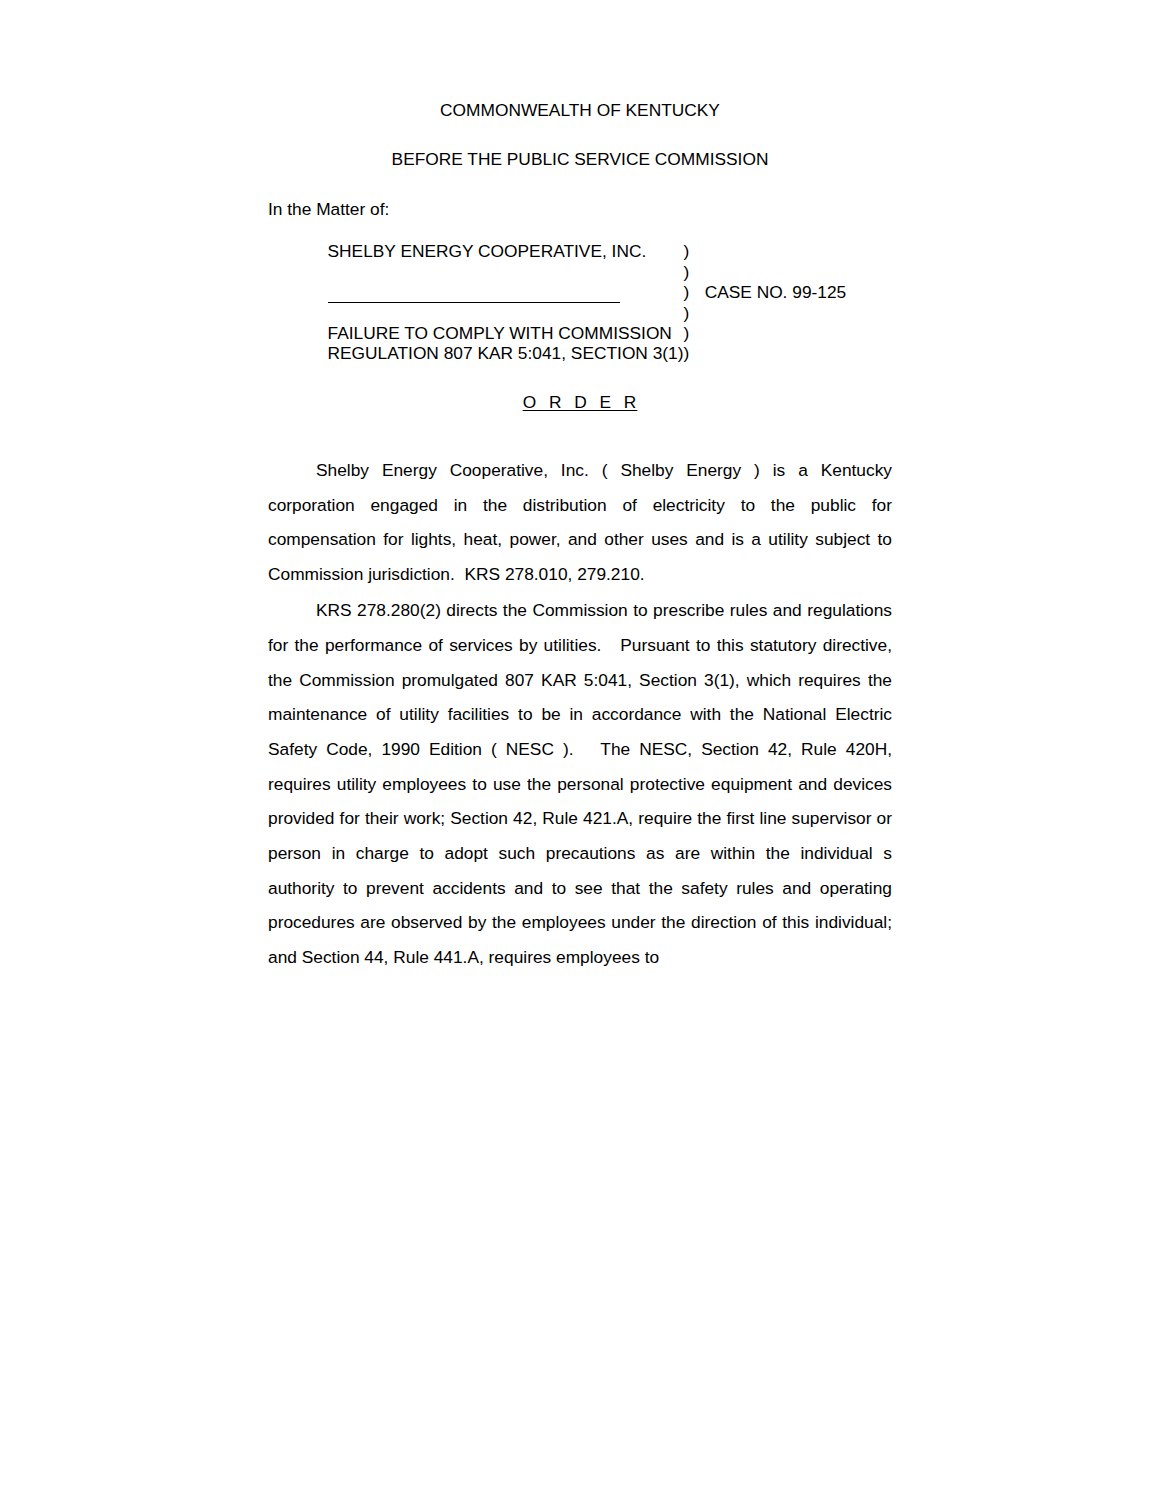COMMONWEALTH OF KENTUCKY
BEFORE THE PUBLIC SERVICE COMMISSION
In the Matter of:
| SHELBY ENERGY COOPERATIVE, INC. | ) | |
| | ) | |
| | ) | CASE NO. 99-125 |
| | ) | |
| FAILURE TO COMPLY WITH COMMISSION | ) | |
| REGULATION 807 KAR 5:041, SECTION 3(1) | ) | |
O R D E R
Shelby Energy Cooperative, Inc. ( Shelby Energy ) is a Kentucky corporation engaged in the distribution of electricity to the public for compensation for lights, heat, power, and other uses and is a utility subject to Commission jurisdiction. KRS 278.010, 279.210.
KRS 278.280(2) directs the Commission to prescribe rules and regulations for the performance of services by utilities. Pursuant to this statutory directive, the Commission promulgated 807 KAR 5:041, Section 3(1), which requires the maintenance of utility facilities to be in accordance with the National Electric Safety Code, 1990 Edition ( NESC ). The NESC, Section 42, Rule 420H, requires utility employees to use the personal protective equipment and devices provided for their work; Section 42, Rule 421.A, require the first line supervisor or person in charge to adopt such precautions as are within the individual s authority to prevent accidents and to see that the safety rules and operating procedures are observed by the employees under the direction of this individual; and Section 44, Rule 441.A, requires employees to